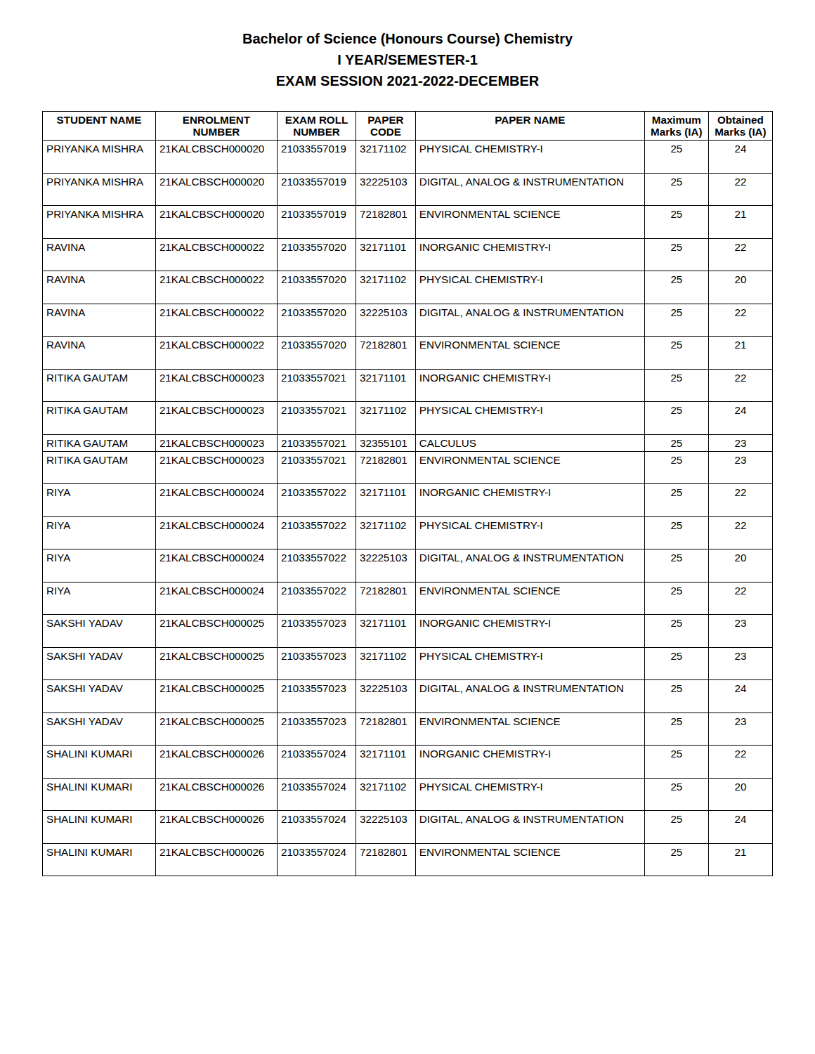Bachelor of Science (Honours Course) Chemistry
I YEAR/SEMESTER-1
EXAM SESSION 2021-2022-DECEMBER
| STUDENT NAME | ENROLMENT NUMBER | EXAM ROLL NUMBER | PAPER CODE | PAPER NAME | Maximum Marks (IA) | Obtained Marks (IA) |
| --- | --- | --- | --- | --- | --- | --- |
| PRIYANKA MISHRA | 21KALCBSCH000020 | 21033557019 | 32171102 | PHYSICAL CHEMISTRY-I | 25 | 24 |
| PRIYANKA MISHRA | 21KALCBSCH000020 | 21033557019 | 32225103 | DIGITAL, ANALOG & INSTRUMENTATION | 25 | 22 |
| PRIYANKA MISHRA | 21KALCBSCH000020 | 21033557019 | 72182801 | ENVIRONMENTAL SCIENCE | 25 | 21 |
| RAVINA | 21KALCBSCH000022 | 21033557020 | 32171101 | INORGANIC CHEMISTRY-I | 25 | 22 |
| RAVINA | 21KALCBSCH000022 | 21033557020 | 32171102 | PHYSICAL CHEMISTRY-I | 25 | 20 |
| RAVINA | 21KALCBSCH000022 | 21033557020 | 32225103 | DIGITAL, ANALOG & INSTRUMENTATION | 25 | 22 |
| RAVINA | 21KALCBSCH000022 | 21033557020 | 72182801 | ENVIRONMENTAL SCIENCE | 25 | 21 |
| RITIKA GAUTAM | 21KALCBSCH000023 | 21033557021 | 32171101 | INORGANIC CHEMISTRY-I | 25 | 22 |
| RITIKA GAUTAM | 21KALCBSCH000023 | 21033557021 | 32171102 | PHYSICAL CHEMISTRY-I | 25 | 24 |
| RITIKA GAUTAM | 21KALCBSCH000023 | 21033557021 | 32355101 | CALCULUS | 25 | 23 |
| RITIKA GAUTAM | 21KALCBSCH000023 | 21033557021 | 72182801 | ENVIRONMENTAL SCIENCE | 25 | 23 |
| RIYA | 21KALCBSCH000024 | 21033557022 | 32171101 | INORGANIC CHEMISTRY-I | 25 | 22 |
| RIYA | 21KALCBSCH000024 | 21033557022 | 32171102 | PHYSICAL CHEMISTRY-I | 25 | 22 |
| RIYA | 21KALCBSCH000024 | 21033557022 | 32225103 | DIGITAL, ANALOG & INSTRUMENTATION | 25 | 20 |
| RIYA | 21KALCBSCH000024 | 21033557022 | 72182801 | ENVIRONMENTAL SCIENCE | 25 | 22 |
| SAKSHI YADAV | 21KALCBSCH000025 | 21033557023 | 32171101 | INORGANIC CHEMISTRY-I | 25 | 23 |
| SAKSHI YADAV | 21KALCBSCH000025 | 21033557023 | 32171102 | PHYSICAL CHEMISTRY-I | 25 | 23 |
| SAKSHI YADAV | 21KALCBSCH000025 | 21033557023 | 32225103 | DIGITAL, ANALOG & INSTRUMENTATION | 25 | 24 |
| SAKSHI YADAV | 21KALCBSCH000025 | 21033557023 | 72182801 | ENVIRONMENTAL SCIENCE | 25 | 23 |
| SHALINI KUMARI | 21KALCBSCH000026 | 21033557024 | 32171101 | INORGANIC CHEMISTRY-I | 25 | 22 |
| SHALINI KUMARI | 21KALCBSCH000026 | 21033557024 | 32171102 | PHYSICAL CHEMISTRY-I | 25 | 20 |
| SHALINI KUMARI | 21KALCBSCH000026 | 21033557024 | 32225103 | DIGITAL, ANALOG & INSTRUMENTATION | 25 | 24 |
| SHALINI KUMARI | 21KALCBSCH000026 | 21033557024 | 72182801 | ENVIRONMENTAL SCIENCE | 25 | 21 |